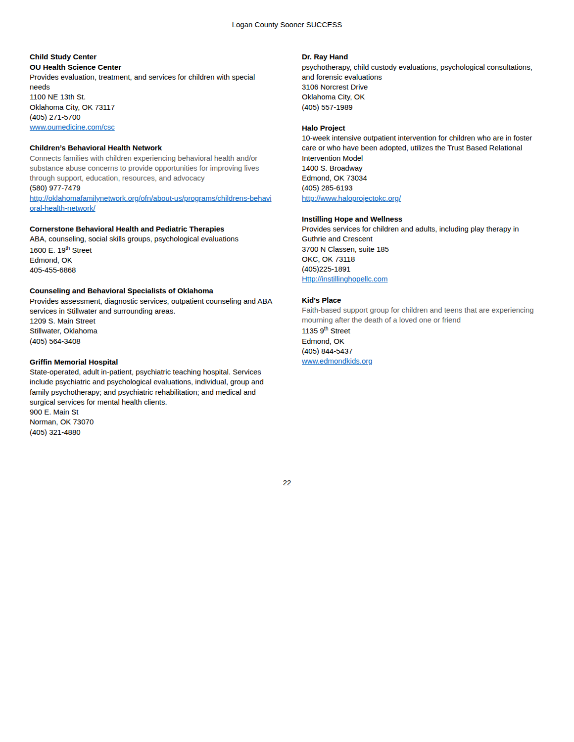Logan County Sooner SUCCESS
Child Study Center
OU Health Science Center
Provides evaluation, treatment, and services for children with special needs
1100 NE 13th St.
Oklahoma City, OK 73117
(405) 271-5700
www.oumedicine.com/csc
Children’s Behavioral Health Network
Connects families with children experiencing behavioral health and/or substance abuse concerns to provide opportunities for improving lives through support, education, resources, and advocacy
(580) 977-7479
http://oklahomafamilynetwork.org/ofn/about-us/programs/childrens-behavioral-health-network/
Cornerstone Behavioral Health and Pediatric Therapies
ABA, counseling, social skills groups, psychological evaluations
1600 E. 19th Street
Edmond, OK
405-455-6868
Counseling and Behavioral Specialists of Oklahoma
Provides assessment, diagnostic services, outpatient counseling and ABA services in Stillwater and surrounding areas.
1209 S. Main Street
Stillwater, Oklahoma
(405) 564-3408
Griffin Memorial Hospital
State-operated, adult in-patient, psychiatric teaching hospital. Services include psychiatric and psychological evaluations, individual, group and family psychotherapy; and psychiatric rehabilitation; and medical and surgical services for mental health clients.
900 E. Main St
Norman, OK 73070
(405) 321-4880
Dr. Ray Hand
psychotherapy, child custody evaluations, psychological consultations, and forensic evaluations
3106 Norcrest Drive
Oklahoma City, OK
(405) 557-1989
Halo Project
10-week intensive outpatient intervention for children who are in foster care or who have been adopted, utilizes the Trust Based Relational Intervention Model
1400 S. Broadway
Edmond, OK 73034
(405) 285-6193
http://www.haloprojectokc.org/
Instilling Hope and Wellness
Provides services for children and adults, including play therapy in Guthrie and Crescent
3700 N Classen, suite 185
OKC, OK 73118
(405)225-1891
Http://instillinghopellc.com
Kid's Place
Faith-based support group for children and teens that are experiencing mourning after the death of a loved one or friend
1135 9th Street
Edmond, OK
(405) 844-5437
www.edmondkids.org
22